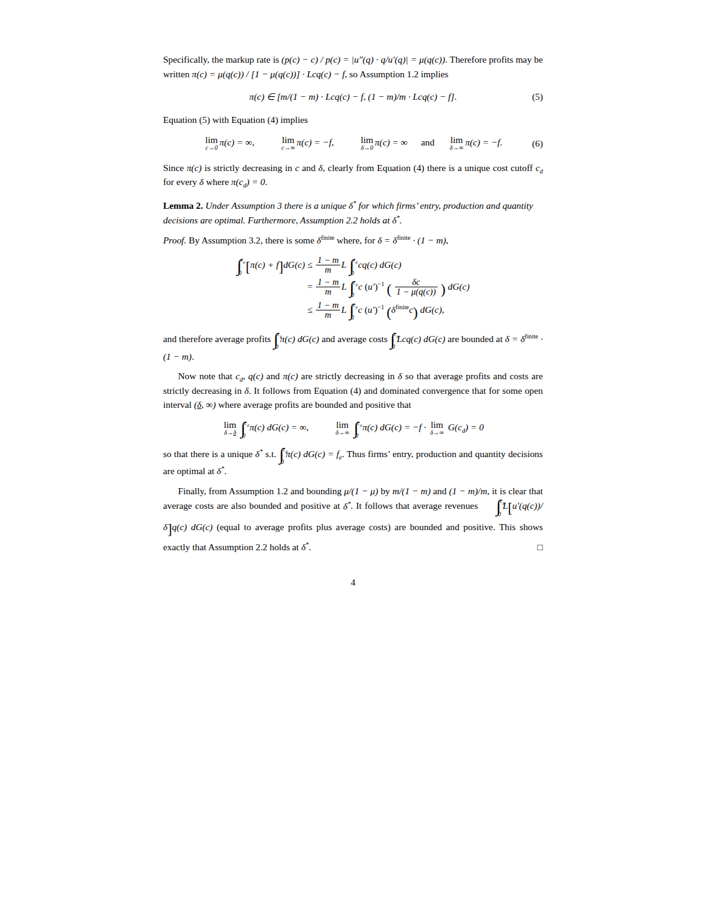Specifically, the markup rate is (p(c) − c) / p(c) = |u″(q) · q/u′(q)| = μ(q(c)). Therefore profits may be written π(c) = μ(q(c)) / [1 − μ(q(c))] · Lcq(c) − f, so Assumption 1.2 implies
π(c) ∈ [m/(1 − m) · Lcq(c) − f, (1 − m)/m · Lcq(c) − f]. (5)
Equation (5) with Equation (4) implies
lim c→0 π(c) = ∞, lim c→∞π(c) = −f, lim δ→0 π(c) = ∞ and lim δ→∞π(c) = −f. (6)
Since π(c) is strictly decreasing in c and δ, clearly from Equation (4) there is a unique cost cutoff cd for every δ where π(cd) = 0.
Lemma 2. Under Assumption 3 there is a unique δ* for which firms’ entry, production and quantity decisions are optimal. Furthermore, Assumption 2.2 holds at δ*.
Proof. By Assumption 3.2, there is some δfinite where, for δ = δfinite · (1 − m),
∫cd 0 [π(c) + f] dG(c) ≤ 1 − m m L ∫cd 0 cq(c) dG(c) = 1 − m m L ∫cd 0 c (u′)−1 ( δc 1 − μ(q(c)) ) dG(c) ≤ 1 − m m L ∫cd 0 c (u′)−1 (δfinitec) dG(c),
and therefore average profits ∫cd 0 π(c) dG(c) and average costs ∫cd 0 Lcq(c) dG(c) are bounded at δ = δfinite · (1 − m).
Now note that cd, q(c) and π(c) are strictly decreasing in δ so that average profits and costs are strictly decreasing in δ. It follows from Equation (4) and dominated convergence that for some open interval (δ, ∞) where average profits are bounded and positive that
lim δ→δ ∫cd 0 π(c) dG(c) = ∞, lim δ→∞ ∫cd 0 π(c) dG(c) = −f · lim δ→∞ G(cd) = 0
so that there is a unique δ* s.t. ∫cd 0 π(c) dG(c) = fe. Thus firms’ entry, production and quantity decisions are optimal at δ*.
Finally, from Assumption 1.2 and bounding μ/(1 − μ) by m/(1 − m) and (1 − m)/m, it is clear that average costs are also bounded and positive at δ*. It follows that average revenues ∫cd 0 L[u′(q(c))/δ] q(c) dG(c) (equal to average profits plus average costs) are bounded and positive. This shows exactly that Assumption 2.2 holds at δ*. □
4